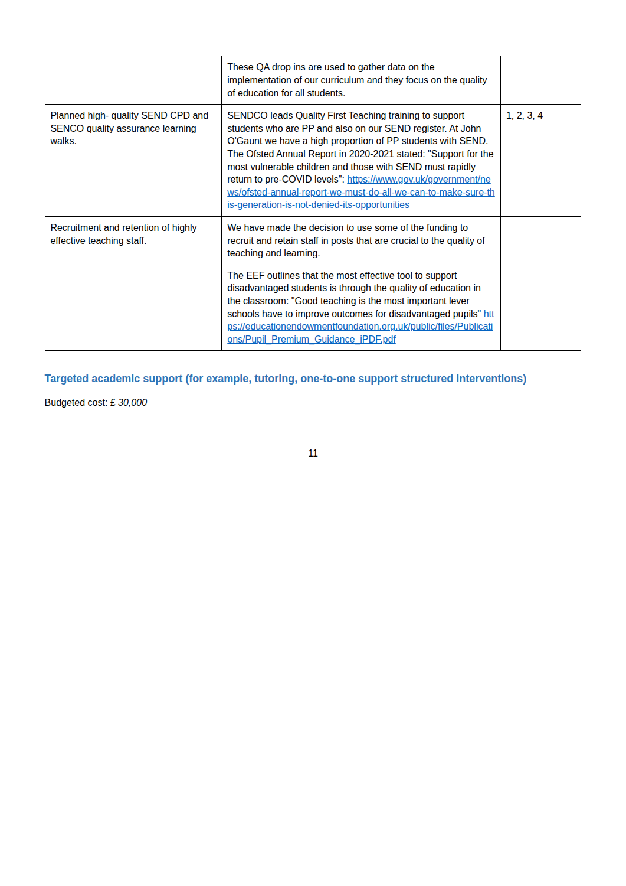| | These QA drop ins are used to gather data on the implementation of our curriculum and they focus on the quality of education for all students. | |
| Planned high- quality SEND CPD and SENCO quality assurance learning walks. | SENDCO leads Quality First Teaching training to support students who are PP and also on our SEND register. At John O'Gaunt we have a high proportion of PP students with SEND. The Ofsted Annual Report in 2020-2021 stated: "Support for the most vulnerable children and those with SEND must rapidly return to pre-COVID levels": https://www.gov.uk/government/news/ofsted-annual-report-we-must-do-all-we-can-to-make-sure-this-generation-is-not-denied-its-opportunities | 1, 2, 3, 4 |
| Recruitment and retention of highly effective teaching staff. | We have made the decision to use some of the funding to recruit and retain staff in posts that are crucial to the quality of teaching and learning. The EEF outlines that the most effective tool to support disadvantaged students is through the quality of education in the classroom: "Good teaching is the most important lever schools have to improve outcomes for disadvantaged pupils" https://educationendowmentfoundation.org.uk/public/files/Publications/Pupil_Premium_Guidance_iPDF.pdf | |
Targeted academic support (for example, tutoring, one-to-one support structured interventions)
Budgeted cost: £ 30,000
11